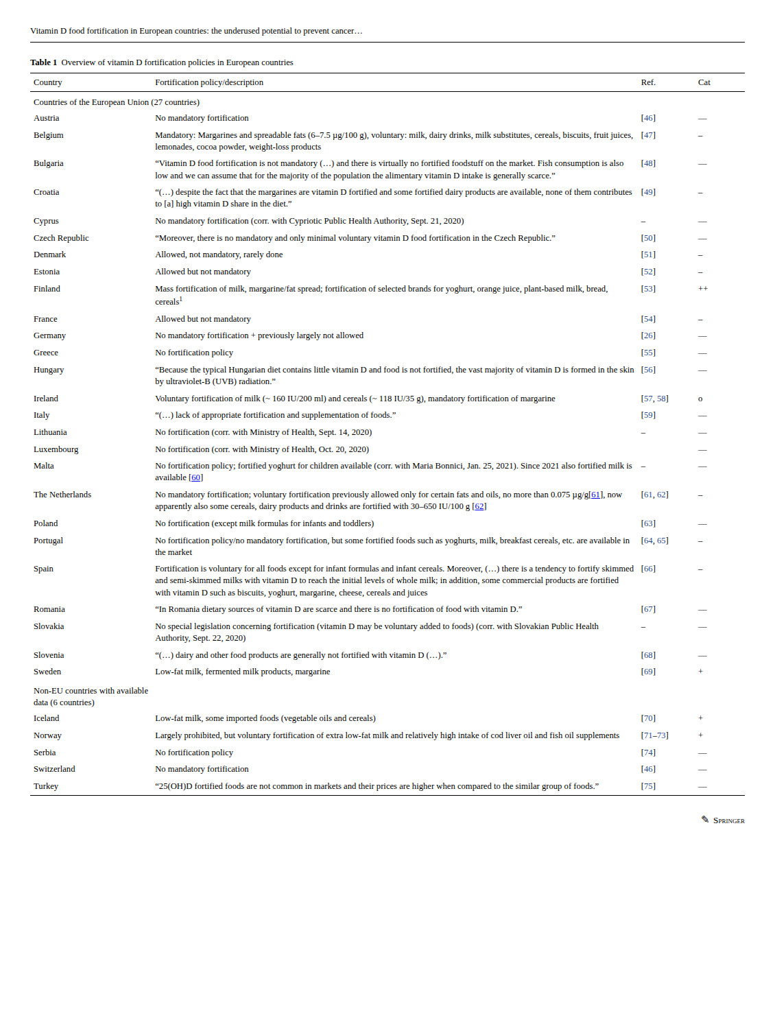Vitamin D food fortification in European countries: the underused potential to prevent cancer…
Table 1 Overview of vitamin D fortification policies in European countries
| Country | Fortification policy/description | Ref. | Cat |
| --- | --- | --- | --- |
| Countries of the European Union (27 countries) |
| Austria | No mandatory fortification | [ 46 ] | — |
| Belgium | Mandatory: Margarines and spreadable fats (6–7.5 µg/100 g), voluntary: milk, dairy drinks, milk substitutes, cereals, biscuits, fruit juices, lemonades, cocoa powder, weight-loss products | [ 47 ] | – |
| Bulgaria | “Vitamin D food fortification is not mandatory (…) and there is virtually no fortified foodstuff on the market. Fish consumption is also low and we can assume that for the majority of the population the alimentary vitamin D intake is generally scarce.” | [ 48 ] | — |
| Croatia | “(…) despite the fact that the margarines are vitamin D fortified and some fortified dairy products are available, none of them contributes to [a] high vitamin D share in the diet.” | [ 49 ] | – |
| Cyprus | No mandatory fortification (corr. with Cypriotic Public Health Authority, Sept. 21, 2020) | – | — |
| Czech Republic | “Moreover, there is no mandatory and only minimal voluntary vitamin D food fortification in the Czech Republic.” | [ 50 ] | — |
| Denmark | Allowed, not mandatory, rarely done | [ 51 ] | – |
| Estonia | Allowed but not mandatory | [ 52 ] | – |
| Finland | Mass fortification of milk, margarine/fat spread; fortification of selected brands for yoghurt, orange juice, plant-based milk, bread, cereals 1 | [ 53 ] | ++ |
| France | Allowed but not mandatory | [ 54 ] | – |
| Germany | No mandatory fortification + previously largely not allowed | [ 26 ] | — |
| Greece | No fortification policy | [ 55 ] | — |
| Hungary | “Because the typical Hungarian diet contains little vitamin D and food is not fortified, the vast majority of vitamin D is formed in the skin by ultraviolet-B (UVB) radiation.” | [ 56 ] | — |
| Ireland | Voluntary fortification of milk (~ 160 IU/200 ml) and cereals (~ 118 IU/35 g), mandatory fortification of margarine | [ 57 , 58 ] | o |
| Italy | “(…) lack of appropriate fortification and supplementation of foods.” | [ 59 ] | — |
| Lithuania | No fortification (corr. with Ministry of Health, Sept. 14, 2020) | – | — |
| Luxembourg | No fortification (corr. with Ministry of Health, Oct. 20, 2020) | | — |
| Malta | No fortification policy; fortified yoghurt for children available (corr. with Maria Bonnici, Jan. 25, 2021). Since 2021 also fortified milk is available [ 60 ] | – | — |
| The Netherlands | No mandatory fortification; voluntary fortification previously allowed only for certain fats and oils, no more than 0.075 µg/g[ 61 ], now apparently also some cereals, dairy products and drinks are fortified with 30–650 IU/100 g [ 62 ] | [ 61 , 62 ] | – |
| Poland | No fortification (except milk formulas for infants and toddlers) | [ 63 ] | — |
| Portugal | No fortification policy/no mandatory fortification, but some fortified foods such as yoghurts, milk, breakfast cereals, etc. are available in the market | [ 64 , 65 ] | – |
| Spain | Fortification is voluntary for all foods except for infant formulas and infant cereals. Moreover, (…) there is a tendency to fortify skimmed and semi-skimmed milks with vitamin D to reach the initial levels of whole milk; in addition, some commercial products are fortified with vitamin D such as biscuits, yoghurt, margarine, cheese, cereals and juices | [ 66 ] | – |
| Romania | “In Romania dietary sources of vitamin D are scarce and there is no fortification of food with vitamin D.” | [ 67 ] | — |
| Slovakia | No special legislation concerning fortification (vitamin D may be voluntary added to foods) (corr. with Slovakian Public Health Authority, Sept. 22, 2020) | – | — |
| Slovenia | “(…) dairy and other food products are generally not fortified with vitamin D (…).” | [ 68 ] | — |
| Sweden | Low-fat milk, fermented milk products, margarine | [ 69 ] | + |
| Non-EU countries with available data (6 countries) | | | |
| Iceland | Low-fat milk, some imported foods (vegetable oils and cereals) | [ 70 ] | + |
| Norway | Largely prohibited, but voluntary fortification of extra low-fat milk and relatively high intake of cod liver oil and fish oil supplements | [ 71 – 73 ] | + |
| Serbia | No fortification policy | [ 74 ] | — |
| Switzerland | No mandatory fortification | [ 46 ] | — |
| Turkey | “25(OH)D fortified foods are not common in markets and their prices are higher when compared to the similar group of foods.” | [ 75 ] | — |
✎Springer